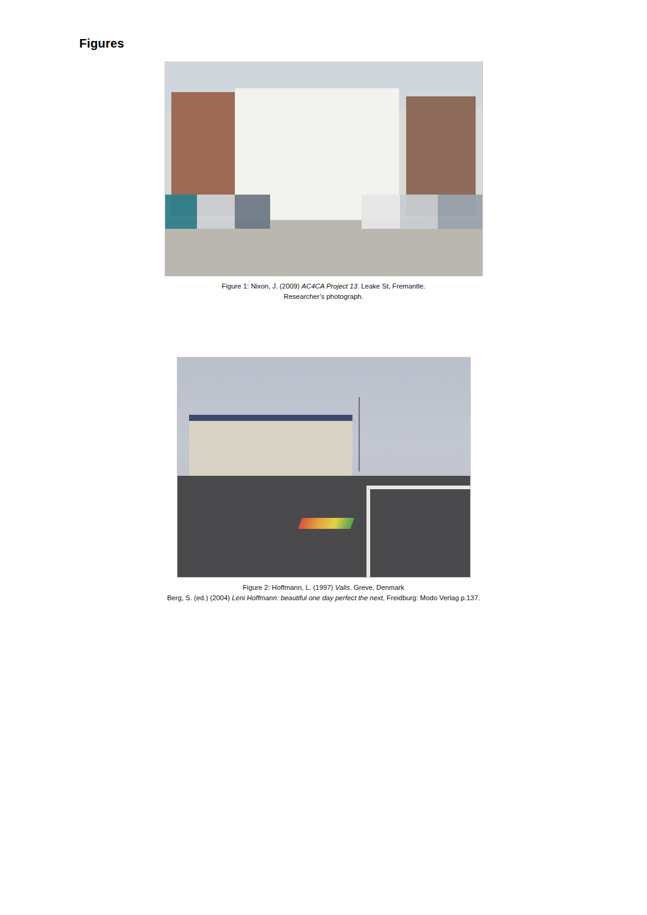Figures
Figure 1: Nixon, J. (2009) AC4CA Project 13. Leake St, Fremantle. Researcher’s photograph.
Figure 2: Hoffmann, L. (1997) Valis. Greve, Denmark Berg, S. (ed.) (2004) Leni Hoffmann: beautiful one day perfect the next, Freidburg: Modo Verlag p.137.